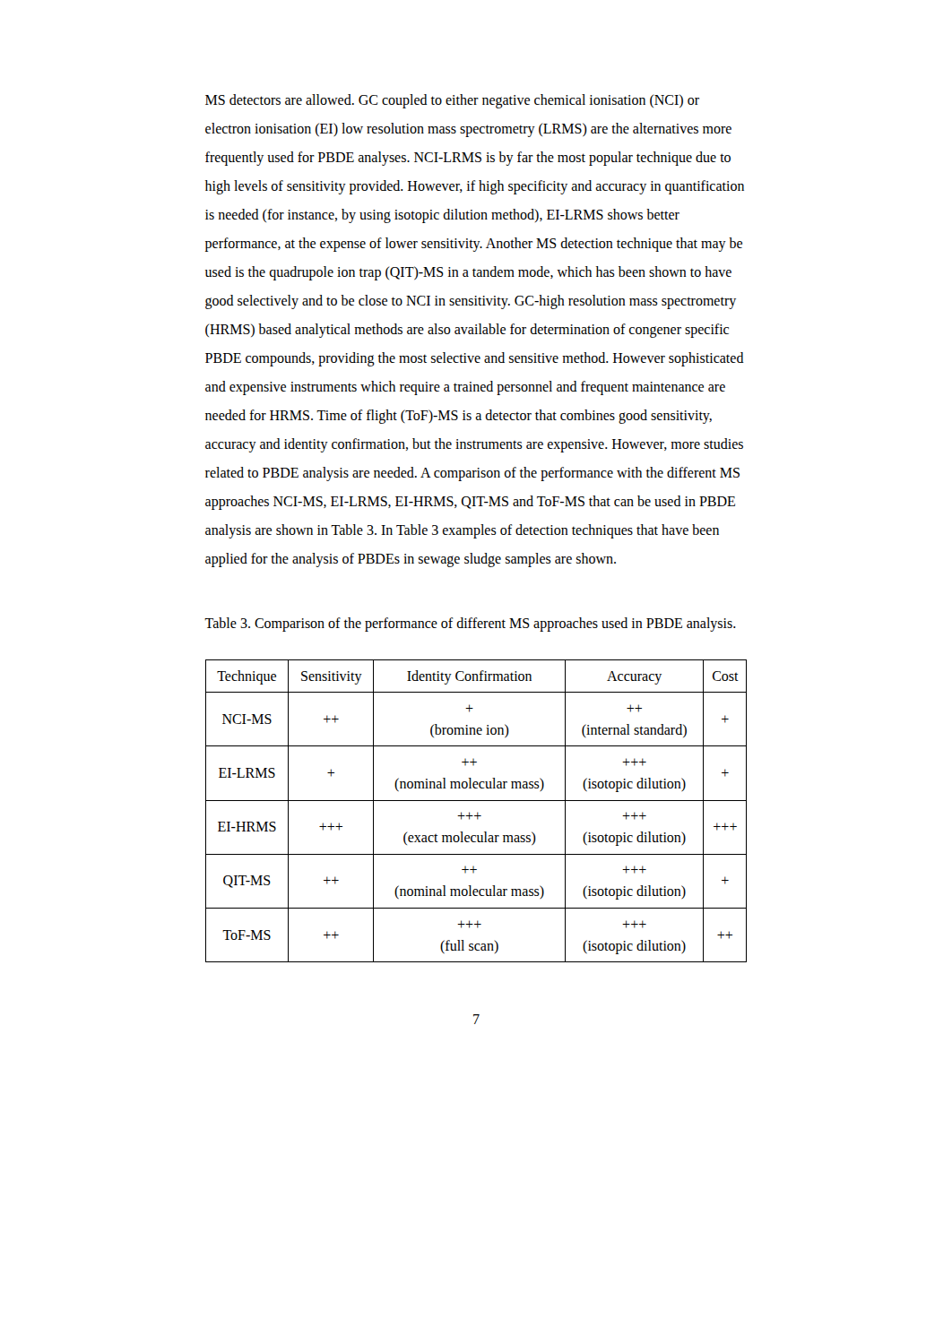MS detectors are allowed. GC coupled to either negative chemical ionisation (NCI) or electron ionisation (EI) low resolution mass spectrometry (LRMS) are the alternatives more frequently used for PBDE analyses. NCI-LRMS is by far the most popular technique due to high levels of sensitivity provided. However, if high specificity and accuracy in quantification is needed (for instance, by using isotopic dilution method), EI-LRMS shows better performance, at the expense of lower sensitivity. Another MS detection technique that may be used is the quadrupole ion trap (QIT)-MS in a tandem mode, which has been shown to have good selectively and to be close to NCI in sensitivity. GC-high resolution mass spectrometry (HRMS) based analytical methods are also available for determination of congener specific PBDE compounds, providing the most selective and sensitive method. However sophisticated and expensive instruments which require a trained personnel and frequent maintenance are needed for HRMS. Time of flight (ToF)-MS is a detector that combines good sensitivity, accuracy and identity confirmation, but the instruments are expensive. However, more studies related to PBDE analysis are needed. A comparison of the performance with the different MS approaches NCI-MS, EI-LRMS, EI-HRMS, QIT-MS and ToF-MS that can be used in PBDE analysis are shown in Table 3. In Table 3 examples of detection techniques that have been applied for the analysis of PBDEs in sewage sludge samples are shown.
Table 3. Comparison of the performance of different MS approaches used in PBDE analysis.
| Technique | Sensitivity | Identity Confirmation | Accuracy | Cost |
| --- | --- | --- | --- | --- |
| NCI-MS | ++ | + (bromine ion) | ++ (internal standard) | + |
| EI-LRMS | + | ++ (nominal molecular mass) | +++ (isotopic dilution) | + |
| EI-HRMS | +++ | +++ (exact molecular mass) | +++ (isotopic dilution) | +++ |
| QIT-MS | ++ | ++ (nominal molecular mass) | +++ (isotopic dilution) | + |
| ToF-MS | ++ | +++ (full scan) | +++ (isotopic dilution) | ++ |
7